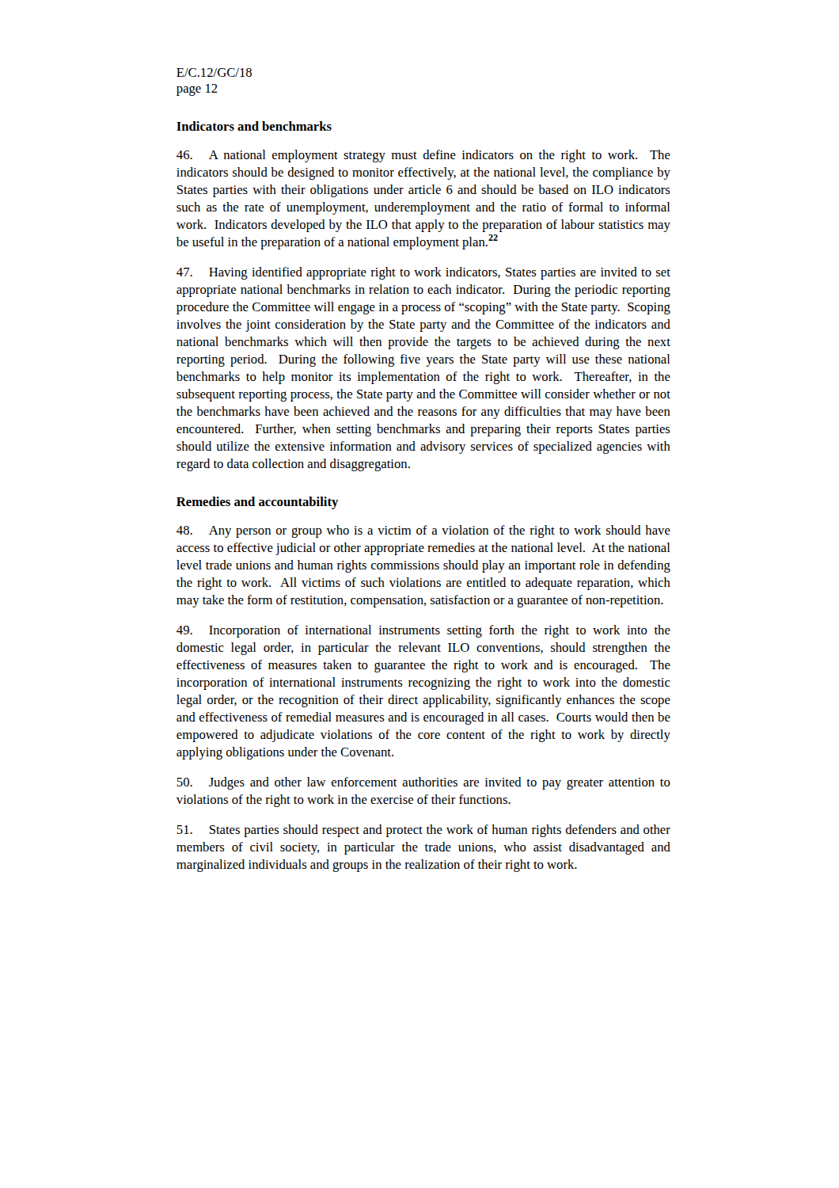E/C.12/GC/18 page 12
Indicators and benchmarks
46. A national employment strategy must define indicators on the right to work. The indicators should be designed to monitor effectively, at the national level, the compliance by States parties with their obligations under article 6 and should be based on ILO indicators such as the rate of unemployment, underemployment and the ratio of formal to informal work. Indicators developed by the ILO that apply to the preparation of labour statistics may be useful in the preparation of a national employment plan.22
47. Having identified appropriate right to work indicators, States parties are invited to set appropriate national benchmarks in relation to each indicator. During the periodic reporting procedure the Committee will engage in a process of “scoping” with the State party. Scoping involves the joint consideration by the State party and the Committee of the indicators and national benchmarks which will then provide the targets to be achieved during the next reporting period. During the following five years the State party will use these national benchmarks to help monitor its implementation of the right to work. Thereafter, in the subsequent reporting process, the State party and the Committee will consider whether or not the benchmarks have been achieved and the reasons for any difficulties that may have been encountered. Further, when setting benchmarks and preparing their reports States parties should utilize the extensive information and advisory services of specialized agencies with regard to data collection and disaggregation.
Remedies and accountability
48. Any person or group who is a victim of a violation of the right to work should have access to effective judicial or other appropriate remedies at the national level. At the national level trade unions and human rights commissions should play an important role in defending the right to work. All victims of such violations are entitled to adequate reparation, which may take the form of restitution, compensation, satisfaction or a guarantee of non-repetition.
49. Incorporation of international instruments setting forth the right to work into the domestic legal order, in particular the relevant ILO conventions, should strengthen the effectiveness of measures taken to guarantee the right to work and is encouraged. The incorporation of international instruments recognizing the right to work into the domestic legal order, or the recognition of their direct applicability, significantly enhances the scope and effectiveness of remedial measures and is encouraged in all cases. Courts would then be empowered to adjudicate violations of the core content of the right to work by directly applying obligations under the Covenant.
50. Judges and other law enforcement authorities are invited to pay greater attention to violations of the right to work in the exercise of their functions.
51. States parties should respect and protect the work of human rights defenders and other members of civil society, in particular the trade unions, who assist disadvantaged and marginalized individuals and groups in the realization of their right to work.